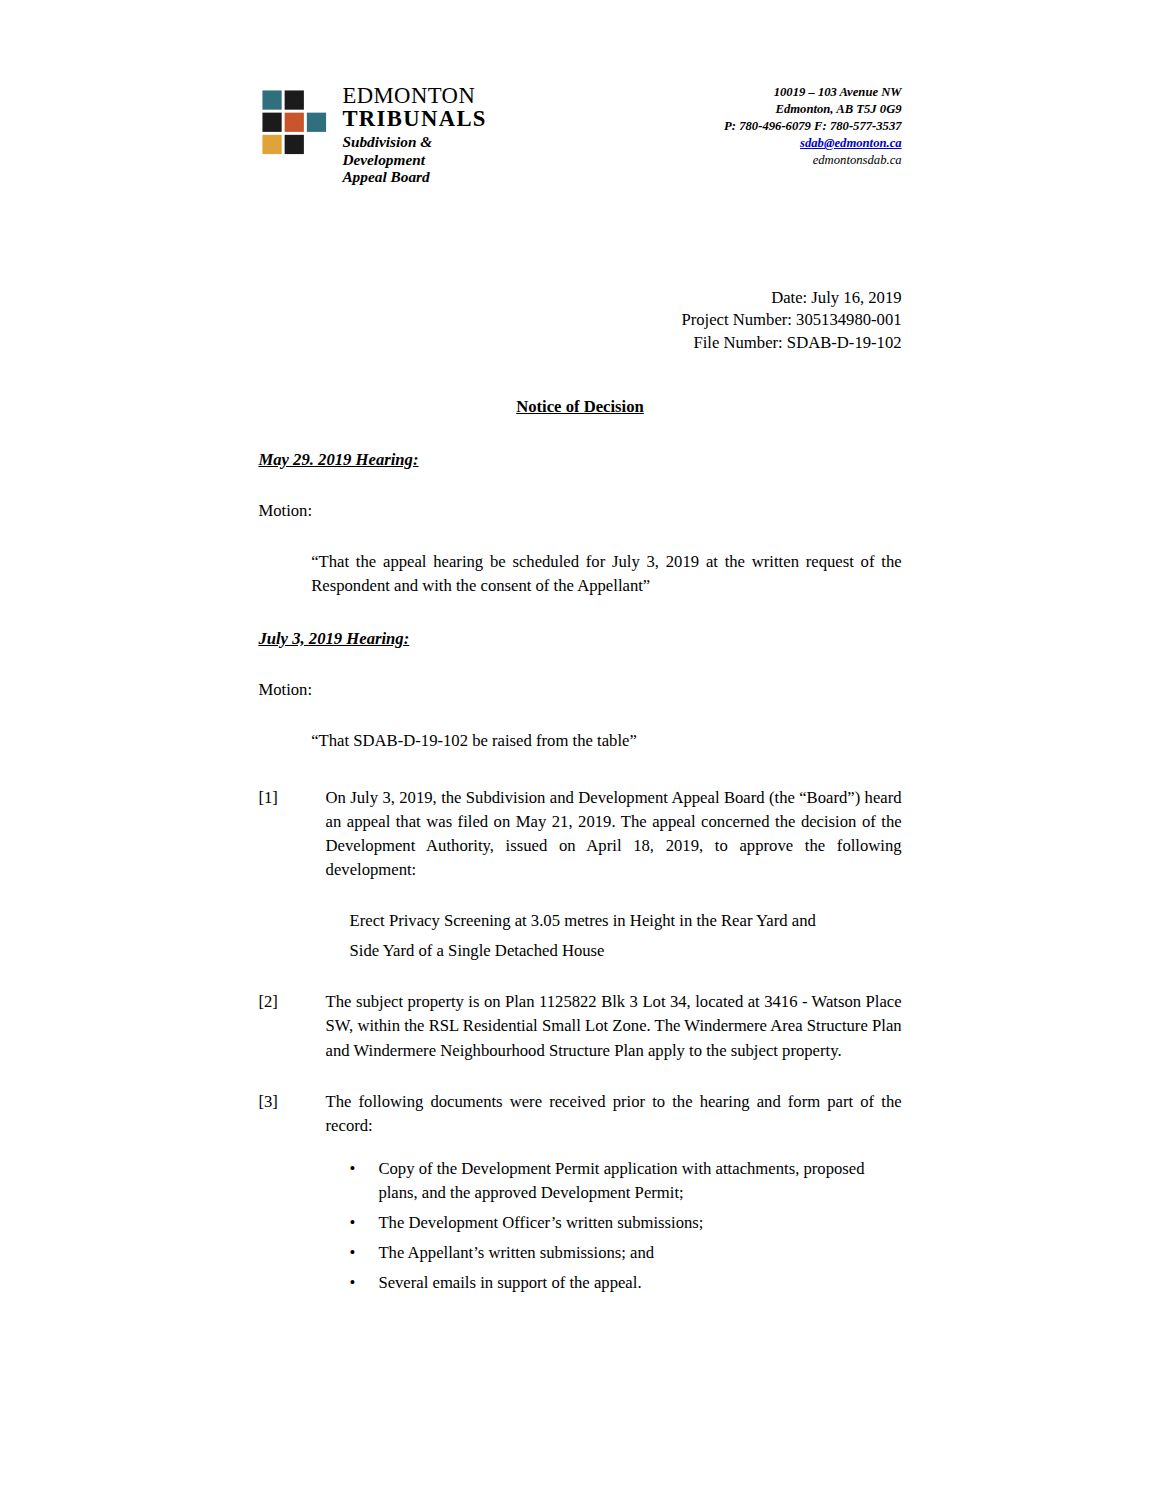EDMONTON
TRIBUNALS
Subdivision &
Development
Appeal Board
10019 – 103 Avenue NW
Edmonton, AB T5J 0G9
P: 780-496-6079 F: 780-577-3537
sdab@edmonton.ca
edmontonsdab.ca
Date: July 16, 2019
Project Number: 305134980-001
File Number: SDAB-D-19-102
Notice of Decision
May 29. 2019 Hearing:
Motion:
“That the appeal hearing be scheduled for July 3, 2019 at the written request of the Respondent and with the consent of the Appellant”
July 3, 2019 Hearing:
Motion:
“That SDAB-D-19-102 be raised from the table”
[1]
On July 3, 2019, the Subdivision and Development Appeal Board (the “Board”) heard an appeal that was filed on May 21, 2019. The appeal concerned the decision of the Development Authority, issued on April 18, 2019, to approve the following development:
Erect Privacy Screening at 3.05 metres in Height in the Rear Yard and
Side Yard of a Single Detached House
[2]
The subject property is on Plan 1125822 Blk 3 Lot 34, located at 3416 - Watson Place SW, within the RSL Residential Small Lot Zone. The Windermere Area Structure Plan and Windermere Neighbourhood Structure Plan apply to the subject property.
[3]
The following documents were received prior to the hearing and form part of the record:
Copy of the Development Permit application with attachments, proposed plans, and the approved Development Permit;
The Development Officer’s written submissions;
The Appellant’s written submissions; and
Several emails in support of the appeal.